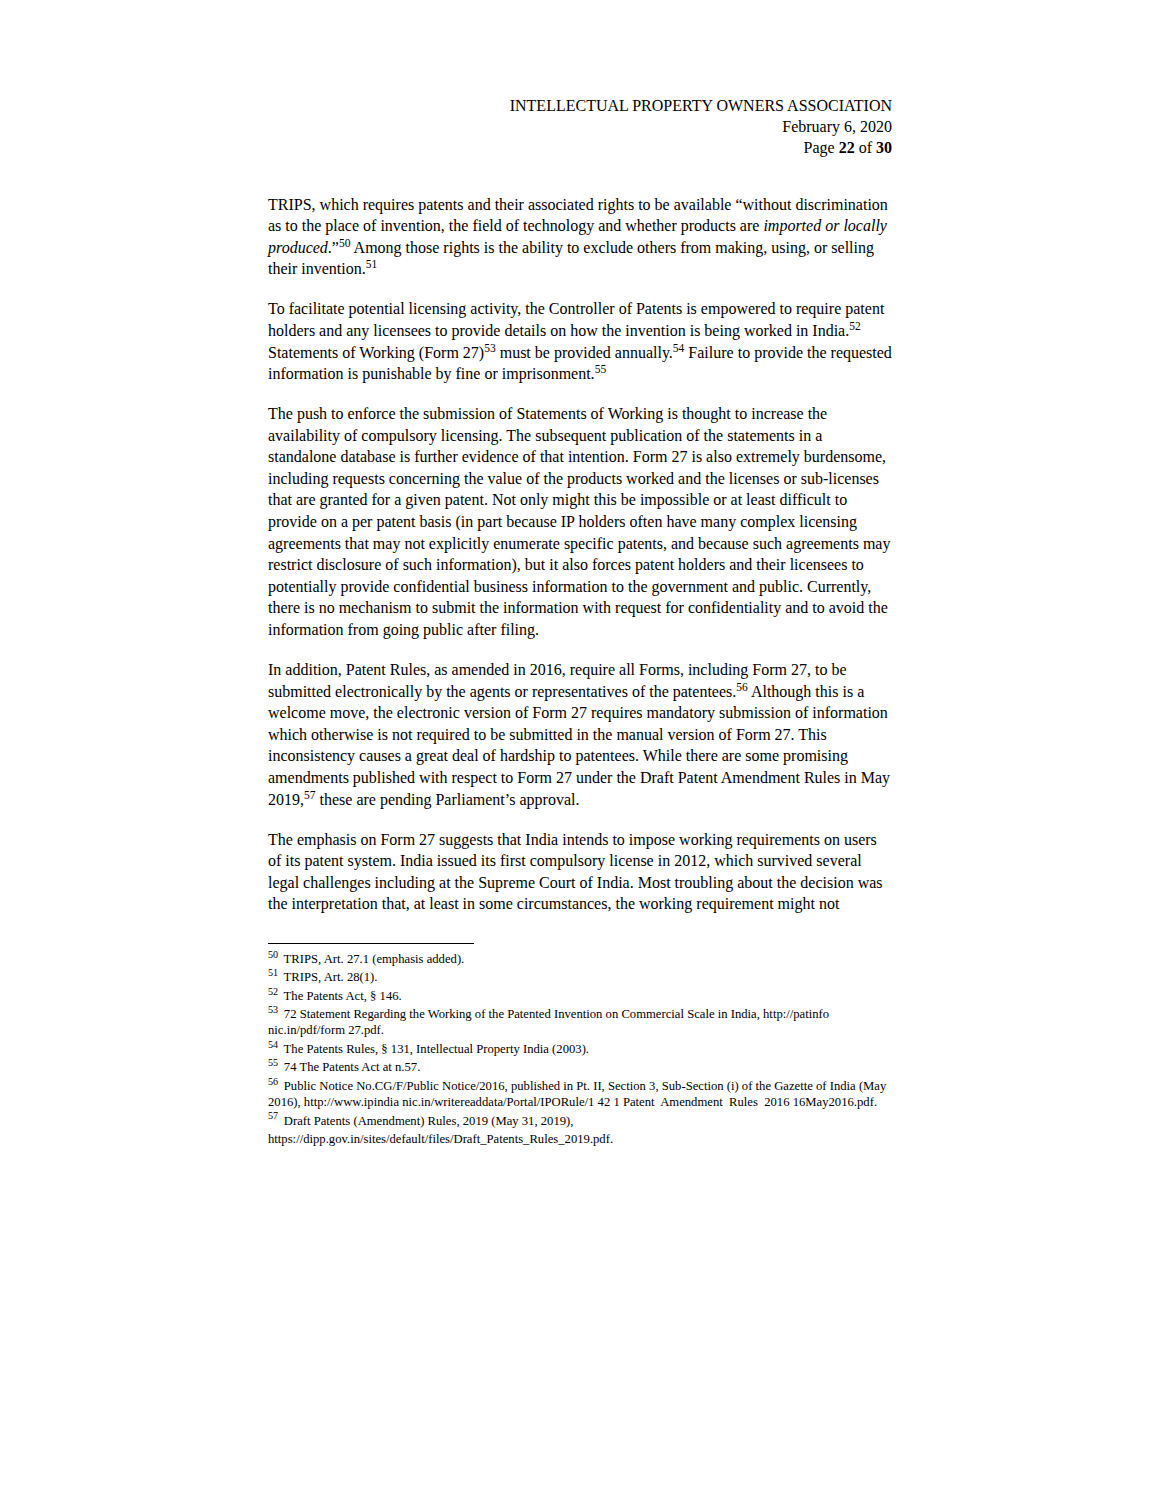INTELLECTUAL PROPERTY OWNERS ASSOCIATION February 6, 2020 Page 22 of 30
TRIPS, which requires patents and their associated rights to be available “without discrimination as to the place of invention, the field of technology and whether products are imported or locally produced.”50 Among those rights is the ability to exclude others from making, using, or selling their invention.51
To facilitate potential licensing activity, the Controller of Patents is empowered to require patent holders and any licensees to provide details on how the invention is being worked in India.52 Statements of Working (Form 27)53 must be provided annually.54 Failure to provide the requested information is punishable by fine or imprisonment.55
The push to enforce the submission of Statements of Working is thought to increase the availability of compulsory licensing. The subsequent publication of the statements in a standalone database is further evidence of that intention. Form 27 is also extremely burdensome, including requests concerning the value of the products worked and the licenses or sub-licenses that are granted for a given patent. Not only might this be impossible or at least difficult to provide on a per patent basis (in part because IP holders often have many complex licensing agreements that may not explicitly enumerate specific patents, and because such agreements may restrict disclosure of such information), but it also forces patent holders and their licensees to potentially provide confidential business information to the government and public. Currently, there is no mechanism to submit the information with request for confidentiality and to avoid the information from going public after filing.
In addition, Patent Rules, as amended in 2016, require all Forms, including Form 27, to be submitted electronically by the agents or representatives of the patentees.56 Although this is a welcome move, the electronic version of Form 27 requires mandatory submission of information which otherwise is not required to be submitted in the manual version of Form 27. This inconsistency causes a great deal of hardship to patentees. While there are some promising amendments published with respect to Form 27 under the Draft Patent Amendment Rules in May 2019,57 these are pending Parliament’s approval.
The emphasis on Form 27 suggests that India intends to impose working requirements on users of its patent system. India issued its first compulsory license in 2012, which survived several legal challenges including at the Supreme Court of India. Most troubling about the decision was the interpretation that, at least in some circumstances, the working requirement might not
50 TRIPS, Art. 27.1 (emphasis added).
51 TRIPS, Art. 28(1).
52 The Patents Act, § 146.
53 72 Statement Regarding the Working of the Patented Invention on Commercial Scale in India, http://patinfo nic.in/pdf/form 27.pdf.
54 The Patents Rules, § 131, Intellectual Property India (2003).
55 74 The Patents Act at n.57.
56 Public Notice No.CG/F/Public Notice/2016, published in Pt. II, Section 3, Sub-Section (i) of the Gazette of India (May 2016), http://www.ipindia nic.in/writereaddata/Portal/IPORule/1 42 1 Patent Amendment Rules 2016 16May2016.pdf.
57 Draft Patents (Amendment) Rules, 2019 (May 31, 2019),
https://dipp.gov.in/sites/default/files/Draft_Patents_Rules_2019.pdf.